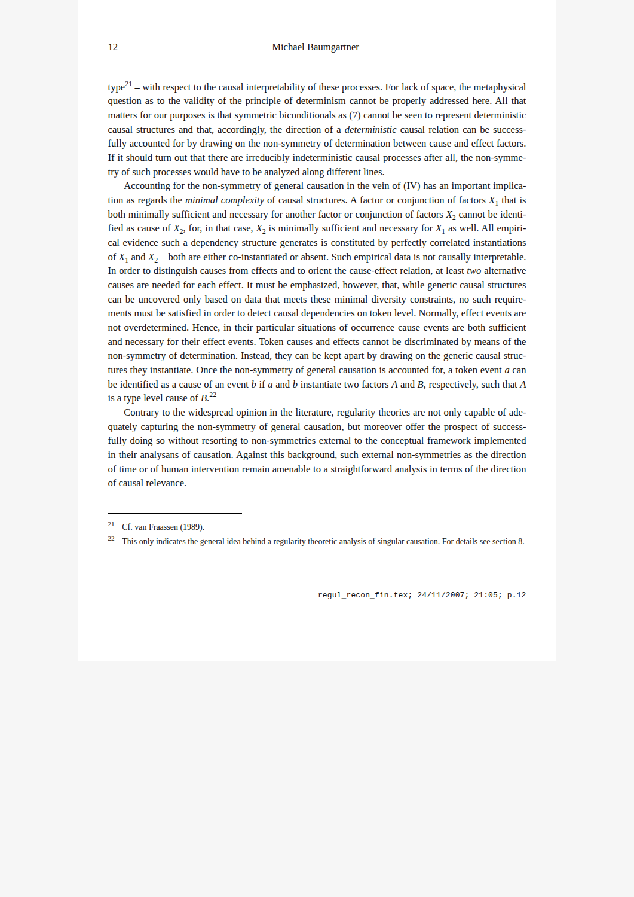12 Michael Baumgartner
type21 – with respect to the causal interpretability of these processes. For lack of space, the metaphysical question as to the validity of the principle of determinism cannot be properly addressed here. All that matters for our purposes is that symmetric biconditionals as (7) cannot be seen to represent deterministic causal structures and that, accordingly, the direction of a deterministic causal relation can be successfully accounted for by drawing on the non-symmetry of determination between cause and effect factors. If it should turn out that there are irreducibly indeterministic causal processes after all, the non-symmetry of such processes would have to be analyzed along different lines.
Accounting for the non-symmetry of general causation in the vein of (IV) has an important implication as regards the minimal complexity of causal structures. A factor or conjunction of factors X1 that is both minimally sufficient and necessary for another factor or conjunction of factors X2 cannot be identified as cause of X2, for, in that case, X2 is minimally sufficient and necessary for X1 as well. All empirical evidence such a dependency structure generates is constituted by perfectly correlated instantiations of X1 and X2 – both are either co-instantiated or absent. Such empirical data is not causally interpretable. In order to distinguish causes from effects and to orient the cause-effect relation, at least two alternative causes are needed for each effect. It must be emphasized, however, that, while generic causal structures can be uncovered only based on data that meets these minimal diversity constraints, no such requirements must be satisfied in order to detect causal dependencies on token level. Normally, effect events are not overdetermined. Hence, in their particular situations of occurrence cause events are both sufficient and necessary for their effect events. Token causes and effects cannot be discriminated by means of the non-symmetry of determination. Instead, they can be kept apart by drawing on the generic causal structures they instantiate. Once the non-symmetry of general causation is accounted for, a token event a can be identified as a cause of an event b if a and b instantiate two factors A and B, respectively, such that A is a type level cause of B.22
Contrary to the widespread opinion in the literature, regularity theories are not only capable of adequately capturing the non-symmetry of general causation, but moreover offer the prospect of successfully doing so without resorting to non-symmetries external to the conceptual framework implemented in their analysans of causation. Against this background, such external non-symmetries as the direction of time or of human intervention remain amenable to a straightforward analysis in terms of the direction of causal relevance.
21 Cf. van Fraassen (1989).
22 This only indicates the general idea behind a regularity theoretic analysis of singular causation. For details see section 8.
regul_recon_fin.tex; 24/11/2007; 21:05; p.12